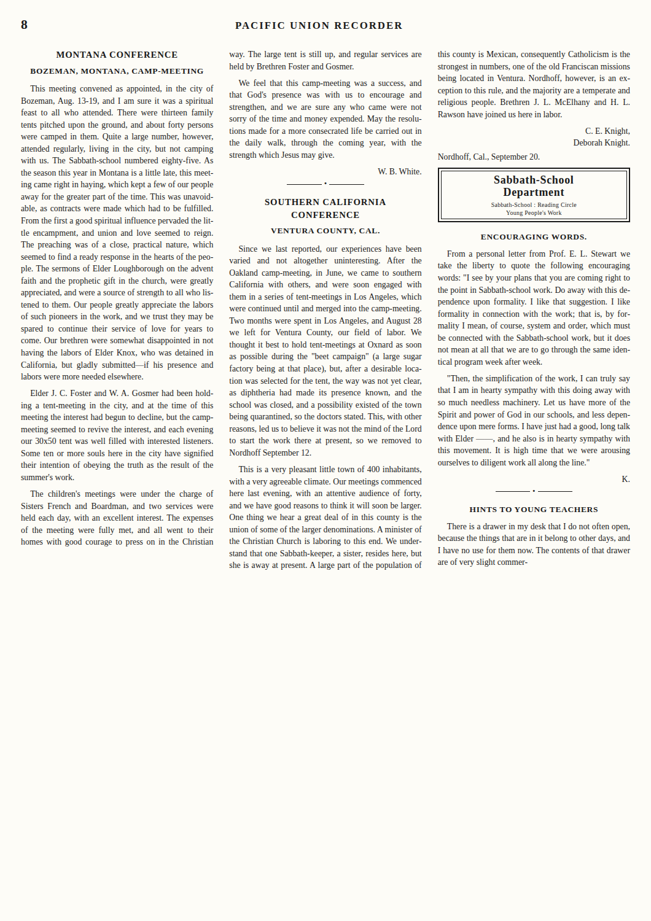8
Pacific Union Recorder
Montana Conference
Bozeman, Montana, Camp-Meeting
This meeting convened as appointed, in the city of Bozeman, Aug. 13-19, and I am sure it was a spiritual feast to all who attended. There were thirteen family tents pitched upon the ground, and about forty persons were camped in them. Quite a large number, however, attended regularly, living in the city, but not camping with us. The Sabbath-school numbered eighty-five. As the season this year in Montana is a little late, this meeting came right in haying, which kept a few of our people away for the greater part of the time. This was unavoidable, as contracts were made which had to be fulfilled. From the first a good spiritual influence pervaded the little encampment, and union and love seemed to reign. The preaching was of a close, practical nature, which seemed to find a ready response in the hearts of the people. The sermons of Elder Loughborough on the advent faith and the prophetic gift in the church, were greatly appreciated, and were a source of strength to all who listened to them. Our people greatly appreciate the labors of such pioneers in the work, and we trust they may be spared to continue their service of love for years to come. Our brethren were somewhat disappointed in not having the labors of Elder Knox, who was detained in California, but gladly submitted—if his presence and labors were more needed elsewhere.
Elder J. C. Foster and W. A. Gosmer had been holding a tent-meeting in the city, and at the time of this meeting the interest had begun to decline, but the camp-meeting seemed to revive the interest, and each evening our 30x50 tent was well filled with interested listeners. Some ten or more souls here in the city have signified their intention of obeying the truth as the result of the summer's work.
The children's meetings were under the charge of Sisters French and Boardman, and two services were held each day, with an excellent interest. The expenses of the meeting were fully met, and all went to their homes with good courage to press on in the Christian way. The large tent is still up, and regular services are held by Brethren Foster and Gosmer.
We feel that this camp-meeting was a success, and that God's presence was with us to encourage and strengthen, and we are sure any who came were not sorry of the time and money expended. May the resolutions made for a more consecrated life be carried out in the daily walk, through the coming year, with the strength which Jesus may give.
W. B. White.
•
Southern California Conference
Ventura County, Cal.
Since we last reported, our experiences have been varied and not altogether uninteresting. After the Oakland camp-meeting, in June, we came to southern California with others, and were soon engaged with them in a series of tent-meetings in Los Angeles, which were continued until and merged into the camp-meeting. Two months were spent in Los Angeles, and August 28 we left for Ventura County, our field of labor. We thought it best to hold tent-meetings at Oxnard as soon as possible during the "beet campaign" (a large sugar factory being at that place), but, after a desirable location was selected for the tent, the way was not yet clear, as diphtheria had made its presence known, and the school was closed, and a possibility existed of the town being quarantined, so the doctors stated. This, with other reasons, led us to believe it was not the mind of the Lord to start the work there at present, so we removed to Nordhoff September 12.
This is a very pleasant little town of 400 inhabitants, with a very agreeable climate. Our meetings commenced here last evening, with an attentive audience of forty, and we have good reasons to think it will soon be larger. One thing we hear a great deal of in this county is the union of some of the larger denominations. A minister of the Christian Church is laboring to this end. We understand that one Sabbath-keeper, a sister, resides here, but she is away at present. A large part of the population of this county is Mexican, consequently Catholicism is the strongest in numbers, one of the old Franciscan missions being located in Ventura. Nordhoff, however, is an exception to this rule, and the majority are a temperate and religious people. Brethren J. L. McElhany and H. L. Rawson have joined us here in labor.
C. E. Knight, Deborah Knight.
Nordhoff, Cal., September 20.
Sabbath-School
Department
Sabbath-School : Reading Circle
Young People's Work
Encouraging Words.
From a personal letter from Prof. E. L. Stewart we take the liberty to quote the following encouraging words: "I see by your plans that you are coming right to the point in Sabbath-school work. Do away with this dependence upon formality. I like that suggestion. I like formality in connection with the work; that is, by formality I mean, of course, system and order, which must be connected with the Sabbath-school work, but it does not mean at all that we are to go through the same identical program week after week.
"Then, the simplification of the work, I can truly say that I am in hearty sympathy with this doing away with so much needless machinery. Let us have more of the Spirit and power of God in our schools, and less dependence upon mere forms. I have just had a good, long talk with Elder ——, and he also is in hearty sympathy with this movement. It is high time that we were arousing ourselves to diligent work all along the line."
K.
•
Hints to Young Teachers
There is a drawer in my desk that I do not often open, because the things that are in it belong to other days, and I have no use for them now. The contents of that drawer are of very slight commer-